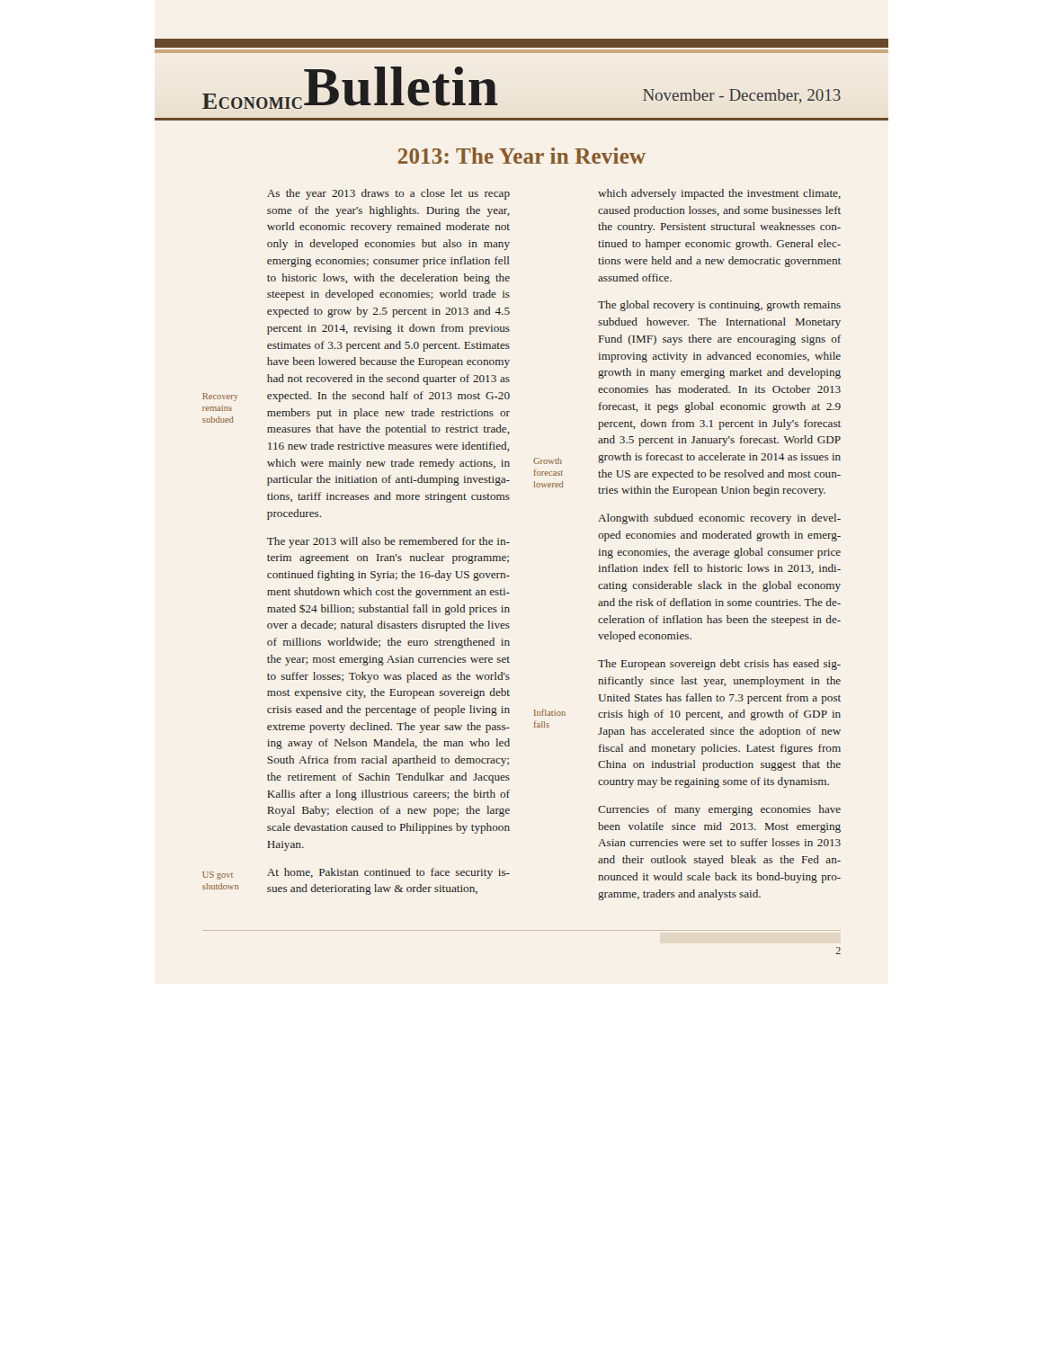Economic Bulletin
November - December, 2013
2013: The Year in Review
Recovery
remains
subdued
US govt
shutdown
As the year 2013 draws to a close let us recap some of the year's highlights. During the year, world economic recovery remained moderate not only in developed economies but also in many emerging economies; consumer price inflation fell to historic lows, with the deceleration being the steepest in developed economies; world trade is expected to grow by 2.5 percent in 2013 and 4.5 percent in 2014, revising it down from previous estimates of 3.3 percent and 5.0 percent. Estimates have been lowered because the European economy had not recovered in the second quarter of 2013 as expected. In the second half of 2013 most G-20 members put in place new trade restrictions or measures that have the potential to restrict trade, 116 new trade restrictive measures were identified, which were mainly new trade remedy actions, in particular the initiation of anti-dumping investigations, tariff increases and more stringent customs procedures.
The year 2013 will also be remembered for the interim agreement on Iran's nuclear programme; continued fighting in Syria; the 16-day US government shutdown which cost the government an estimated $24 billion; substantial fall in gold prices in over a decade; natural disasters disrupted the lives of millions worldwide; the euro strengthened in the year; most emerging Asian currencies were set to suffer losses; Tokyo was placed as the world's most expensive city, the European sovereign debt crisis eased and the percentage of people living in extreme poverty declined. The year saw the passing away of Nelson Mandela, the man who led South Africa from racial apartheid to democracy; the retirement of Sachin Tendulkar and Jacques Kallis after a long illustrious careers; the birth of Royal Baby; election of a new pope; the large scale devastation caused to Philippines by typhoon Haiyan.
At home, Pakistan continued to face security issues and deteriorating law & order situation,
Growth
forecast
lowered
Inflation
falls
which adversely impacted the investment climate, caused production losses, and some businesses left the country. Persistent structural weaknesses continued to hamper economic growth. General elections were held and a new democratic government assumed office.
The global recovery is continuing, growth remains subdued however. The International Monetary Fund (IMF) says there are encouraging signs of improving activity in advanced economies, while growth in many emerging market and developing economies has moderated. In its October 2013 forecast, it pegs global economic growth at 2.9 percent, down from 3.1 percent in July's forecast and 3.5 percent in January's forecast. World GDP growth is forecast to accelerate in 2014 as issues in the US are expected to be resolved and most countries within the European Union begin recovery.
Alongwith subdued economic recovery in developed economies and moderated growth in emerging economies, the average global consumer price inflation index fell to historic lows in 2013, indicating considerable slack in the global economy and the risk of deflation in some countries. The deceleration of inflation has been the steepest in developed economies.
The European sovereign debt crisis has eased significantly since last year, unemployment in the United States has fallen to 7.3 percent from a post crisis high of 10 percent, and growth of GDP in Japan has accelerated since the adoption of new fiscal and monetary policies. Latest figures from China on industrial production suggest that the country may be regaining some of its dynamism.
Currencies of many emerging economies have been volatile since mid 2013. Most emerging Asian currencies were set to suffer losses in 2013 and their outlook stayed bleak as the Fed announced it would scale back its bond-buying programme, traders and analysts said.
2